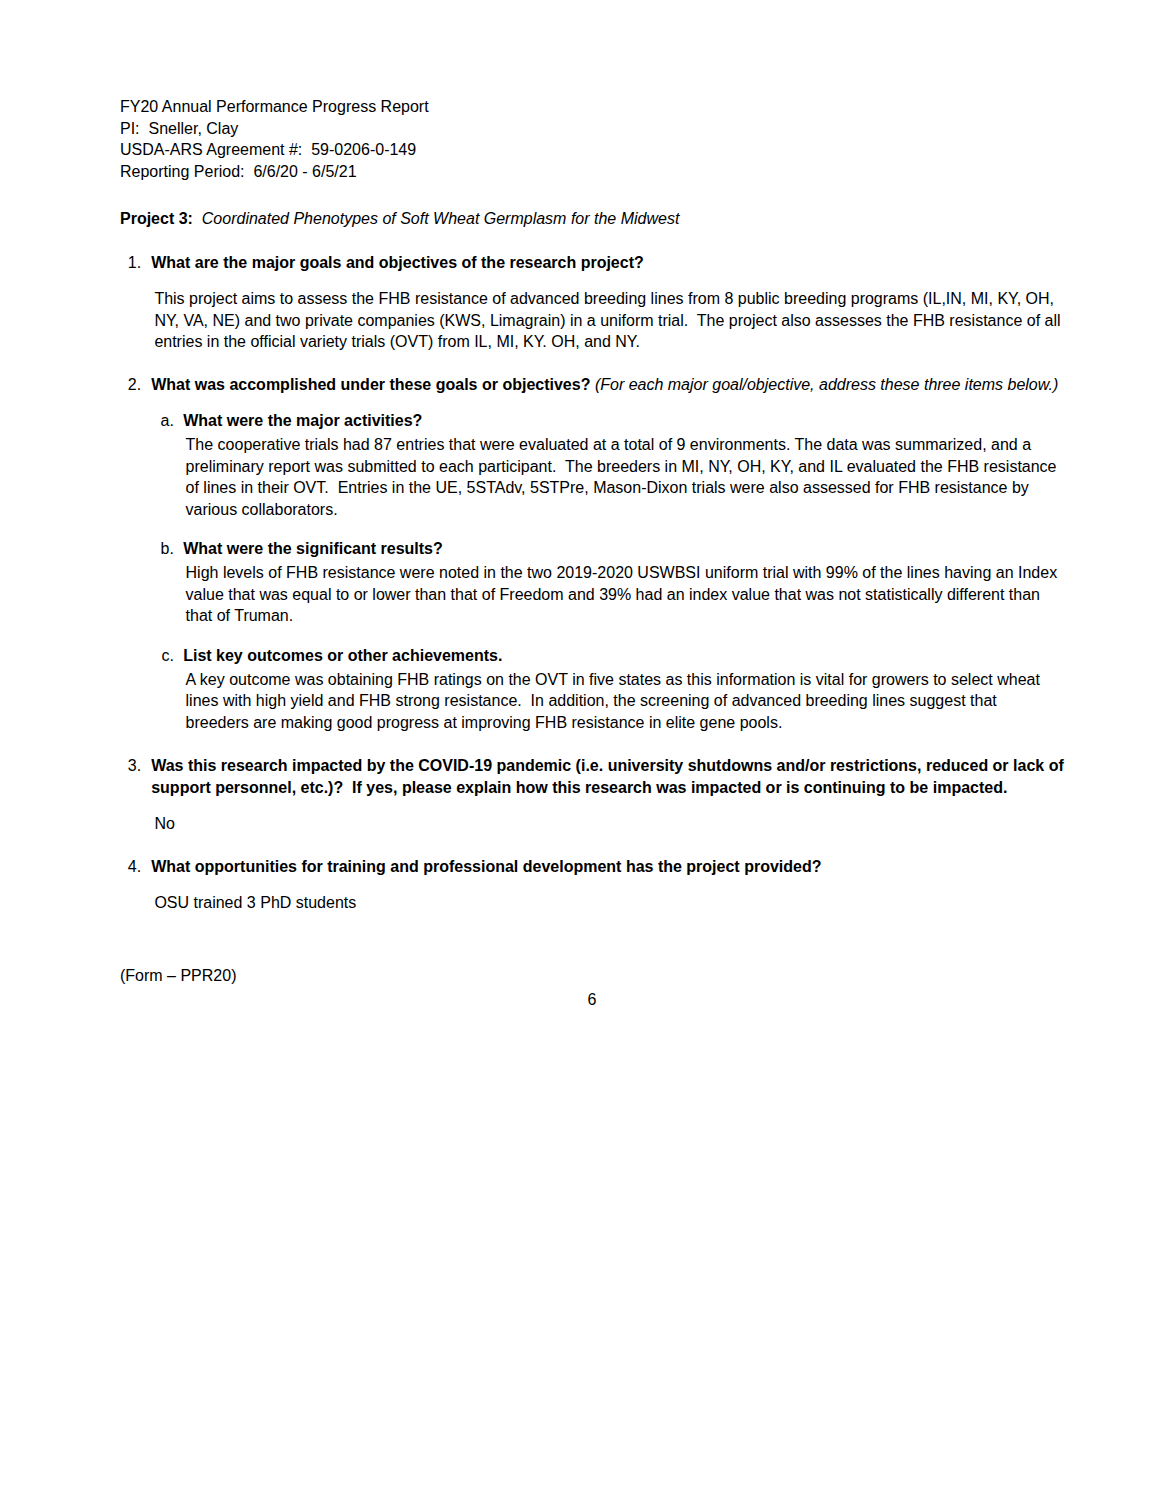FY20 Annual Performance Progress Report
PI: Sneller, Clay
USDA-ARS Agreement #: 59-0206-0-149
Reporting Period: 6/6/20 - 6/5/21
Project 3: Coordinated Phenotypes of Soft Wheat Germplasm for the Midwest
What are the major goals and objectives of the research project?
This project aims to assess the FHB resistance of advanced breeding lines from 8 public breeding programs (IL,IN, MI, KY, OH, NY, VA, NE) and two private companies (KWS, Limagrain) in a uniform trial. The project also assesses the FHB resistance of all entries in the official variety trials (OVT) from IL, MI, KY. OH, and NY.
What was accomplished under these goals or objectives? (For each major goal/objective, address these three items below.)
What were the major activities?
The cooperative trials had 87 entries that were evaluated at a total of 9 environments. The data was summarized, and a preliminary report was submitted to each participant. The breeders in MI, NY, OH, KY, and IL evaluated the FHB resistance of lines in their OVT. Entries in the UE, 5STAdv, 5STPre, Mason-Dixon trials were also assessed for FHB resistance by various collaborators.
What were the significant results?
High levels of FHB resistance were noted in the two 2019-2020 USWBSI uniform trial with 99% of the lines having an Index value that was equal to or lower than that of Freedom and 39% had an index value that was not statistically different than that of Truman.
List key outcomes or other achievements.
A key outcome was obtaining FHB ratings on the OVT in five states as this information is vital for growers to select wheat lines with high yield and FHB strong resistance. In addition, the screening of advanced breeding lines suggest that breeders are making good progress at improving FHB resistance in elite gene pools.
Was this research impacted by the COVID-19 pandemic (i.e. university shutdowns and/or restrictions, reduced or lack of support personnel, etc.)? If yes, please explain how this research was impacted or is continuing to be impacted.
No
What opportunities for training and professional development has the project provided?
OSU trained 3 PhD students
(Form – PPR20)
6